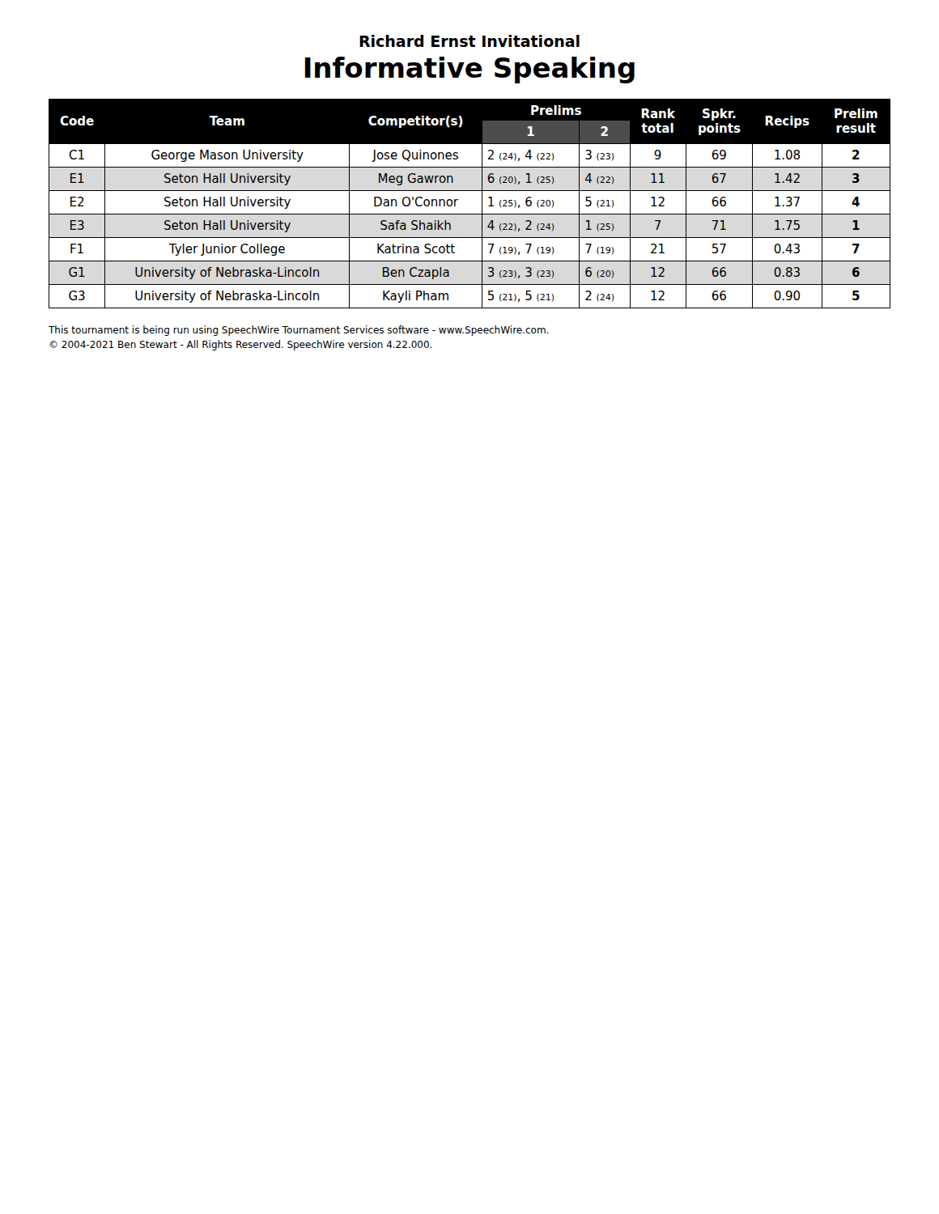Richard Ernst Invitational
Informative Speaking
| Code | Team | Competitor(s) | Prelims | Rank total | Spkr. points | Recips | Prelim result |
| --- | --- | --- | --- | --- | --- | --- | --- |
| 1 | 2 |
| C1 | George Mason University | Jose Quinones | 2 (24) , 4 (22) | 3 (23) | 9 | 69 | 1.08 | 2 |
| E1 | Seton Hall University | Meg Gawron | 6 (20) , 1 (25) | 4 (22) | 11 | 67 | 1.42 | 3 |
| E2 | Seton Hall University | Dan O'Connor | 1 (25) , 6 (20) | 5 (21) | 12 | 66 | 1.37 | 4 |
| E3 | Seton Hall University | Safa Shaikh | 4 (22) , 2 (24) | 1 (25) | 7 | 71 | 1.75 | 1 |
| F1 | Tyler Junior College | Katrina Scott | 7 (19) , 7 (19) | 7 (19) | 21 | 57 | 0.43 | 7 |
| G1 | University of Nebraska-Lincoln | Ben Czapla | 3 (23) , 3 (23) | 6 (20) | 12 | 66 | 0.83 | 6 |
| G3 | University of Nebraska-Lincoln | Kayli Pham | 5 (21) , 5 (21) | 2 (24) | 12 | 66 | 0.90 | 5 |
This tournament is being run using SpeechWire Tournament Services software - www.SpeechWire.com.
© 2004-2021 Ben Stewart - All Rights Reserved. SpeechWire version 4.22.000.